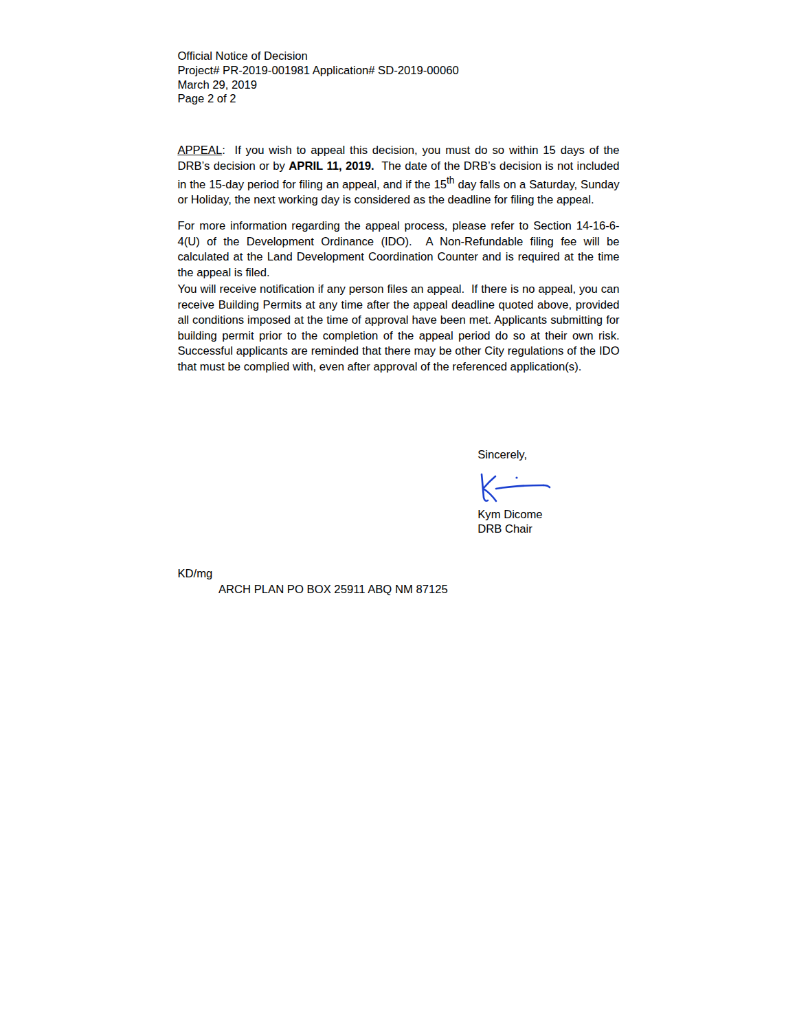Official Notice of Decision
Project# PR-2019-001981 Application# SD-2019-00060
March 29, 2019
Page 2 of 2
APPEAL: If you wish to appeal this decision, you must do so within 15 days of the DRB’s decision or by APRIL 11, 2019. The date of the DRB’s decision is not included in the 15-day period for filing an appeal, and if the 15th day falls on a Saturday, Sunday or Holiday, the next working day is considered as the deadline for filing the appeal.
For more information regarding the appeal process, please refer to Section 14-16-6-4(U) of the Development Ordinance (IDO). A Non-Refundable filing fee will be calculated at the Land Development Coordination Counter and is required at the time the appeal is filed.
You will receive notification if any person files an appeal. If there is no appeal, you can receive Building Permits at any time after the appeal deadline quoted above, provided all conditions imposed at the time of approval have been met. Applicants submitting for building permit prior to the completion of the appeal period do so at their own risk. Successful applicants are reminded that there may be other City regulations of the IDO that must be complied with, even after approval of the referenced application(s).
Sincerely,
Kym Dicome
DRB Chair
KD/mg
ARCH PLAN PO BOX 25911 ABQ NM 87125